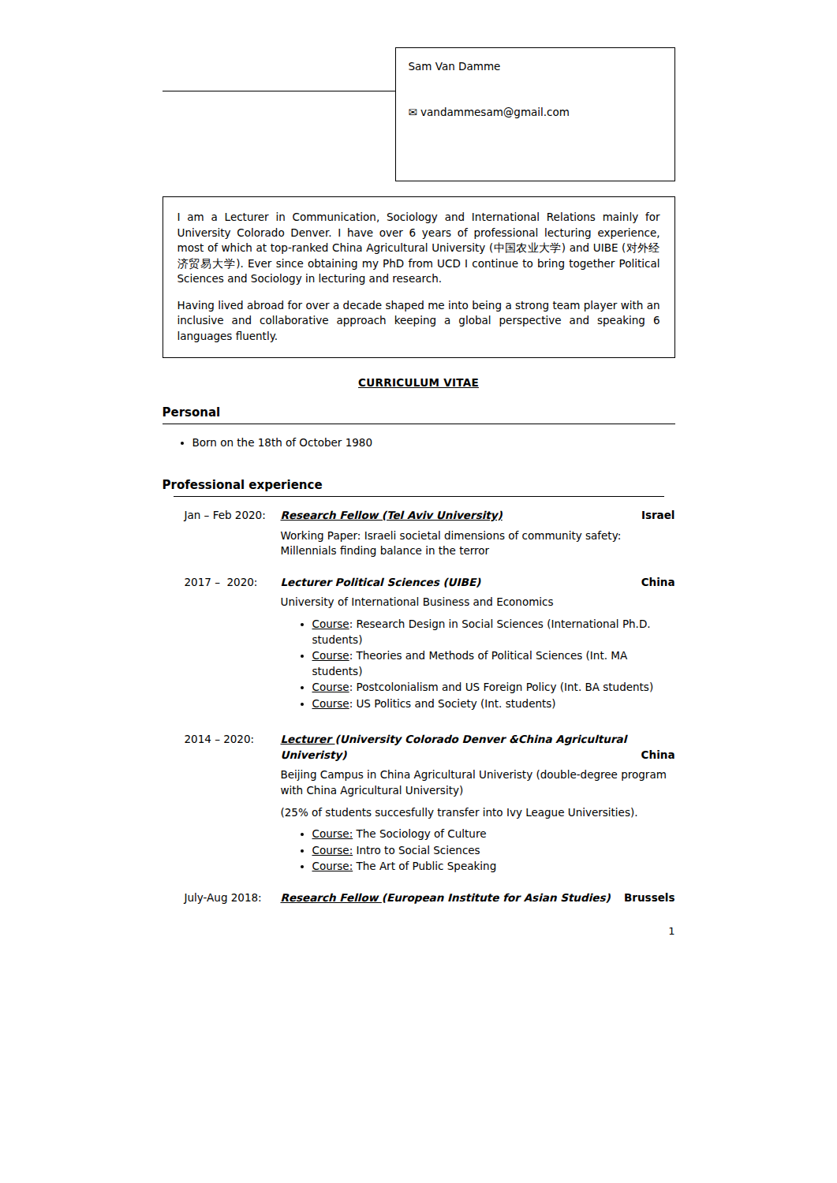Sam Van Damme
✉ vandammesam@gmail.com
I am a Lecturer in Communication, Sociology and International Relations mainly for University Colorado Denver. I have over 6 years of professional lecturing experience, most of which at top-ranked China Agricultural University (中国农业大学) and UIBE (对外经济贸易大学). Ever since obtaining my PhD from UCD I continue to bring together Political Sciences and Sociology in lecturing and research.
Having lived abroad for over a decade shaped me into being a strong team player with an inclusive and collaborative approach keeping a global perspective and speaking 6 languages fluently.
CURRICULUM VITAE
Personal
Born on the 18th of October 1980
Professional experience
Jan – Feb 2020:
Research Fellow (Tel Aviv University) Israel
Working Paper: Israeli societal dimensions of community safety: Millennials finding balance in the terror
2017 – 2020:
Lecturer Political Sciences (UIBE) China
University of International Business and Economics
Course: Research Design in Social Sciences (International Ph.D. students)
Course: Theories and Methods of Political Sciences (Int. MA students)
Course: Postcolonialism and US Foreign Policy (Int. BA students)
Course: US Politics and Society (Int. students)
2014 – 2020:
Lecturer (University Colorado Denver &China Agricultural Univeristy) China
Beijing Campus in China Agricultural Univeristy (double-degree program with China Agricultural University)
(25% of students succesfully transfer into Ivy League Universities).
Course: The Sociology of Culture
Course: Intro to Social Sciences
Course: The Art of Public Speaking
July-Aug 2018:
Research Fellow (European Institute for Asian Studies) Brussels
1